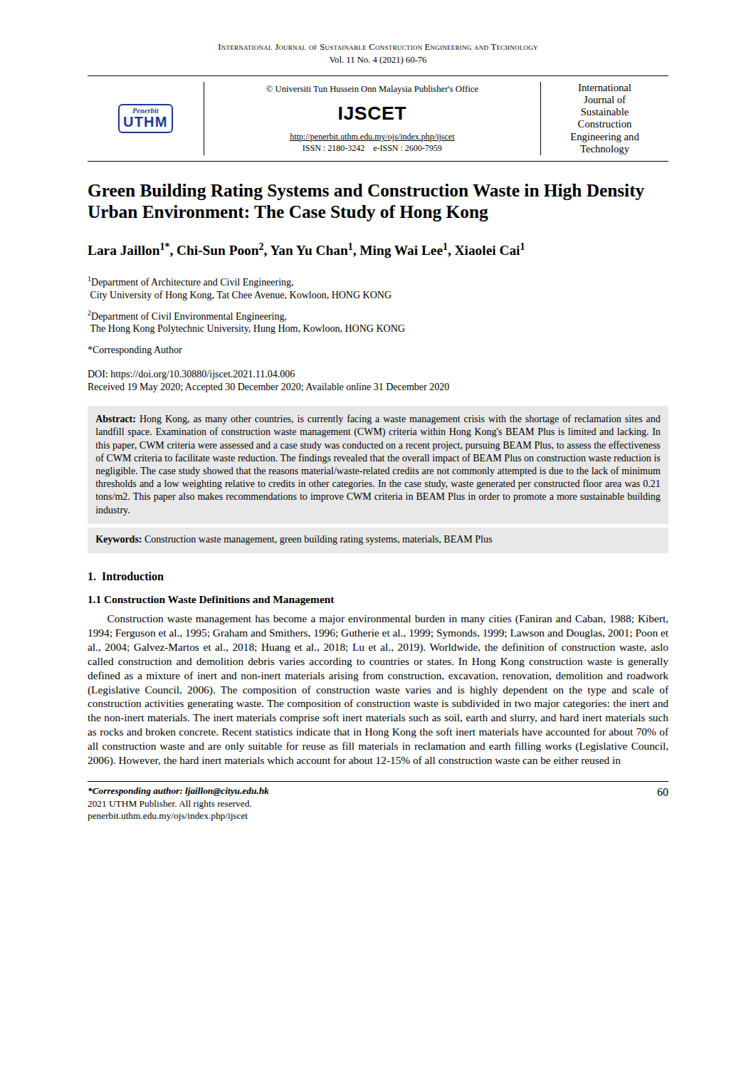International Journal of Sustainable Construction Engineering and Technology
Vol. 11 No. 4 (2021) 60-76
| Penerbit UTHM | © Universiti Tun Hussein Onn Malaysia Publisher's Office IJSCET http://penerbit.uthm.edu.my/ojs/index.php/ijscet ISSN : 2180-3242 e-ISSN : 2600-7959 | International Journal of Sustainable Construction Engineering and Technology |
Green Building Rating Systems and Construction Waste in High Density Urban Environment: The Case Study of Hong Kong
Lara Jaillon1*, Chi-Sun Poon2, Yan Yu Chan1, Ming Wai Lee1, Xiaolei Cai1
1Department of Architecture and Civil Engineering,
City University of Hong Kong, Tat Chee Avenue, Kowloon, HONG KONG
2Department of Civil Environmental Engineering,
The Hong Kong Polytechnic University, Hung Hom, Kowloon, HONG KONG
*Corresponding Author
DOI: https://doi.org/10.30880/ijscet.2021.11.04.006
Received 19 May 2020; Accepted 30 December 2020; Available online 31 December 2020
Abstract: Hong Kong, as many other countries, is currently facing a waste management crisis with the shortage of reclamation sites and landfill space. Examination of construction waste management (CWM) criteria within Hong Kong's BEAM Plus is limited and lacking. In this paper, CWM criteria were assessed and a case study was conducted on a recent project, pursuing BEAM Plus, to assess the effectiveness of CWM criteria to facilitate waste reduction. The findings revealed that the overall impact of BEAM Plus on construction waste reduction is negligible. The case study showed that the reasons material/waste-related credits are not commonly attempted is due to the lack of minimum thresholds and a low weighting relative to credits in other categories. In the case study, waste generated per constructed floor area was 0.21 tons/m2. This paper also makes recommendations to improve CWM criteria in BEAM Plus in order to promote a more sustainable building industry.
Keywords: Construction waste management, green building rating systems, materials, BEAM Plus
1. Introduction
1.1 Construction Waste Definitions and Management
Construction waste management has become a major environmental burden in many cities (Faniran and Caban, 1988; Kibert, 1994; Ferguson et al., 1995; Graham and Smithers, 1996; Gutherie et al., 1999; Symonds, 1999; Lawson and Douglas, 2001; Poon et al., 2004; Galvez-Martos et al., 2018; Huang et al., 2018; Lu et al., 2019). Worldwide, the definition of construction waste, aslo called construction and demolition debris varies according to countries or states. In Hong Kong construction waste is generally defined as a mixture of inert and non-inert materials arising from construction, excavation, renovation, demolition and roadwork (Legislative Council, 2006). The composition of construction waste varies and is highly dependent on the type and scale of construction activities generating waste. The composition of construction waste is subdivided in two major categories: the inert and the non-inert materials. The inert materials comprise soft inert materials such as soil, earth and slurry, and hard inert materials such as rocks and broken concrete. Recent statistics indicate that in Hong Kong the soft inert materials have accounted for about 70% of all construction waste and are only suitable for reuse as fill materials in reclamation and earth filling works (Legislative Council, 2006). However, the hard inert materials which account for about 12-15% of all construction waste can be either reused in
*Corresponding author: ljaillon@cityu.edu.hk
2021 UTHM Publisher. All rights reserved.
penerbit.uthm.edu.my/ojs/index.php/ijscet 60